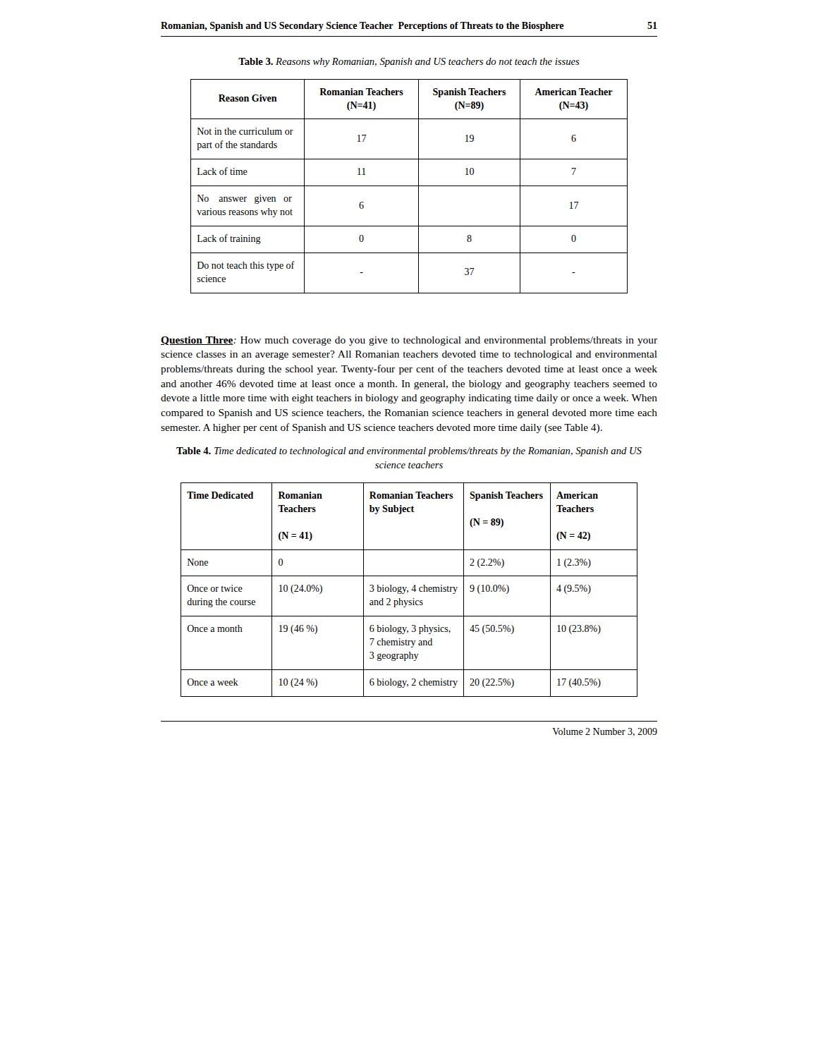Romanian, Spanish and US Secondary Science Teacher Perceptions of Threats to the Biosphere
51
Table 3. Reasons why Romanian, Spanish and US teachers do not teach the issues
| Reason Given | Romanian Teachers (N=41) | Spanish Teachers (N=89) | American Teacher (N=43) |
| --- | --- | --- | --- |
| Not in the curriculum or part of the standards | 17 | 19 | 6 |
| Lack of time | 11 | 10 | 7 |
| No answer given or various reasons why not | 6 | | 17 |
| Lack of training | 0 | 8 | 0 |
| Do not teach this type of science | - | 37 | - |
Question Three: How much coverage do you give to technological and environmental problems/threats in your science classes in an average semester? All Romanian teachers devoted time to technological and environmental problems/threats during the school year. Twenty-four per cent of the teachers devoted time at least once a week and another 46% devoted time at least once a month. In general, the biology and geography teachers seemed to devote a little more time with eight teachers in biology and geography indicating time daily or once a week. When compared to Spanish and US science teachers, the Romanian science teachers in general devoted more time each semester. A higher per cent of Spanish and US science teachers devoted more time daily (see Table 4).
Table 4. Time dedicated to technological and environmental problems/threats by the Romanian, Spanish and US science teachers
| Time Dedicated | Romanian Teachers (N = 41) | Romanian Teachers by Subject | Spanish Teachers (N = 89) | American Teachers (N = 42) |
| --- | --- | --- | --- | --- |
| None | 0 | | 2 (2.2%) | 1 (2.3%) |
| Once or twice during the course | 10 (24.0%) | 3 biology, 4 chemistry and 2 physics | 9 (10.0%) | 4 (9.5%) |
| Once a month | 19 (46 %) | 6 biology, 3 physics, 7 chemistry and 3 geography | 45 (50.5%) | 10 (23.8%) |
| Once a week | 10 (24 %) | 6 biology, 2 chemistry | 20 (22.5%) | 17 (40.5%) |
Volume 2 Number 3, 2009